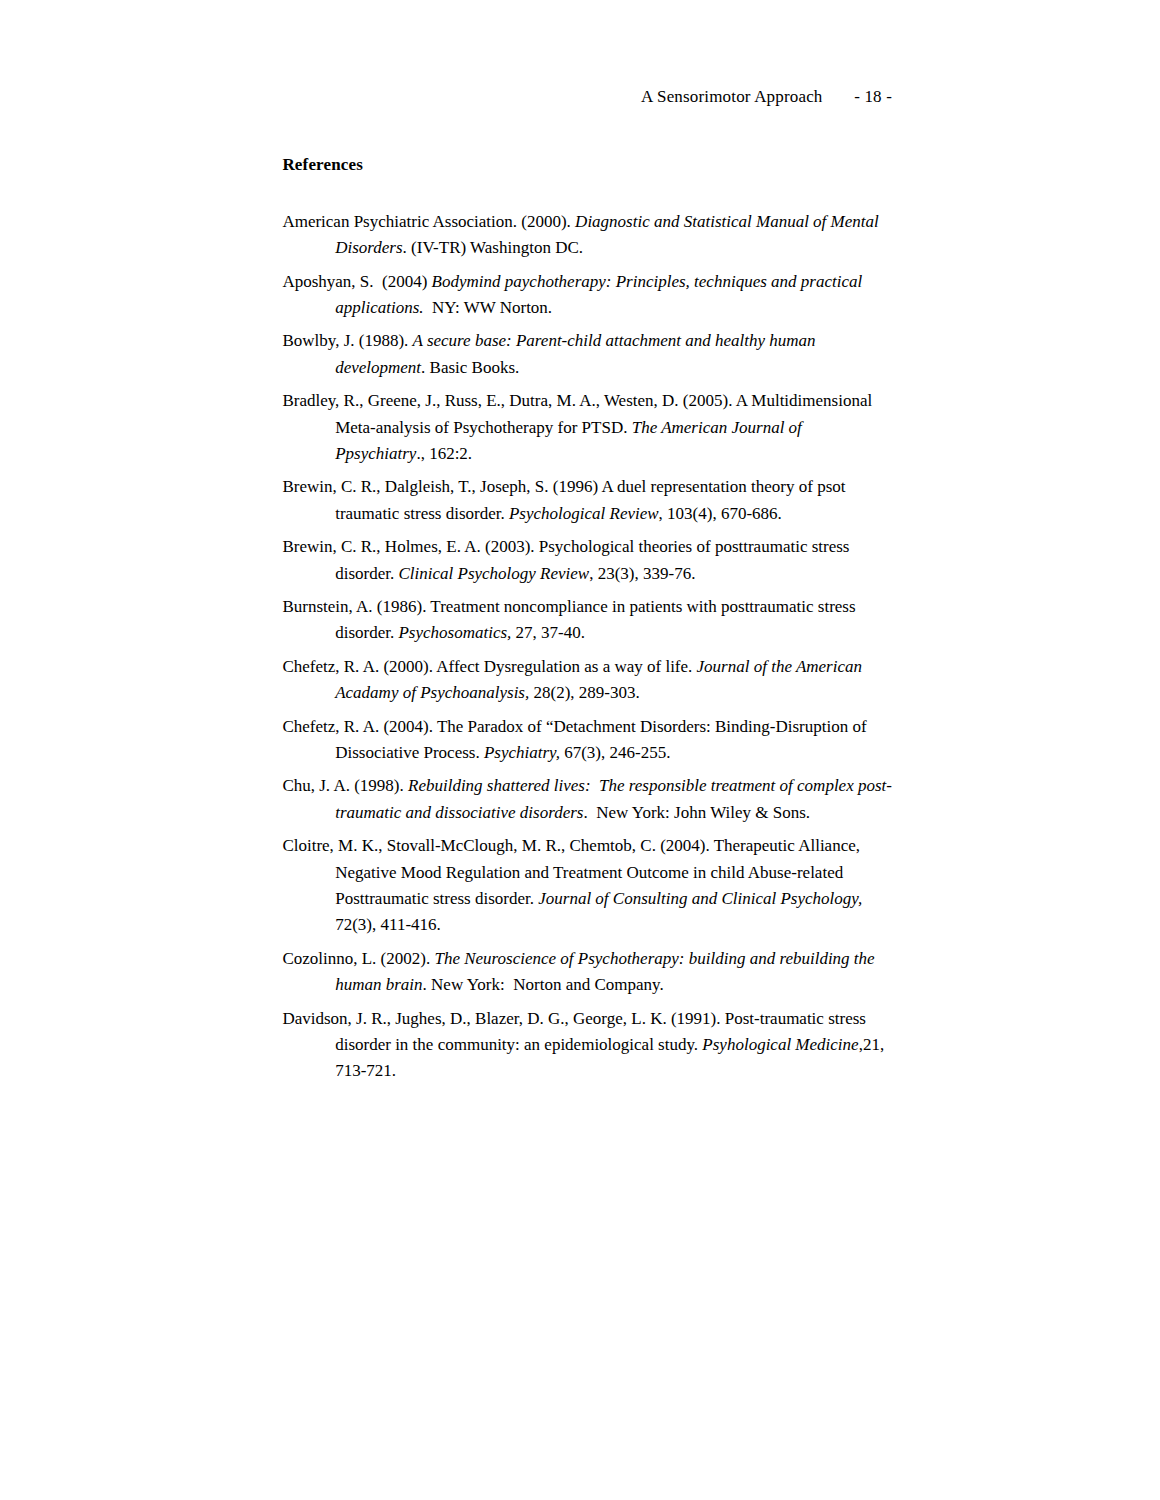A Sensorimotor Approach - 18 -
References
American Psychiatric Association. (2000). Diagnostic and Statistical Manual of Mental Disorders. (IV-TR) Washington DC.
Aposhyan, S. (2004) Bodymind paychotherapy: Principles, techniques and practical applications. NY: WW Norton.
Bowlby, J. (1988). A secure base: Parent-child attachment and healthy human development. Basic Books.
Bradley, R., Greene, J., Russ, E., Dutra, M. A., Westen, D. (2005). A Multidimensional Meta-analysis of Psychotherapy for PTSD. The American Journal of Ppsychiatry., 162:2.
Brewin, C. R., Dalgleish, T., Joseph, S. (1996) A duel representation theory of psot traumatic stress disorder. Psychological Review, 103(4), 670-686.
Brewin, C. R., Holmes, E. A. (2003). Psychological theories of posttraumatic stress disorder. Clinical Psychology Review, 23(3), 339-76.
Burnstein, A. (1986). Treatment noncompliance in patients with posttraumatic stress disorder. Psychosomatics, 27, 37-40.
Chefetz, R. A. (2000). Affect Dysregulation as a way of life. Journal of the American Acadamy of Psychoanalysis, 28(2), 289-303.
Chefetz, R. A. (2004). The Paradox of “Detachment Disorders: Binding-Disruption of Dissociative Process. Psychiatry, 67(3), 246-255.
Chu, J. A. (1998). Rebuilding shattered lives: The responsible treatment of complex post-traumatic and dissociative disorders. New York: John Wiley & Sons.
Cloitre, M. K., Stovall-McClough, M. R., Chemtob, C. (2004). Therapeutic Alliance, Negative Mood Regulation and Treatment Outcome in child Abuse-related Posttraumatic stress disorder. Journal of Consulting and Clinical Psychology, 72(3), 411-416.
Cozolinno, L. (2002). The Neuroscience of Psychotherapy: building and rebuilding the human brain. New York: Norton and Company.
Davidson, J. R., Jughes, D., Blazer, D. G., George, L. K. (1991). Post-traumatic stress disorder in the community: an epidemiological study. Psyhological Medicine,21, 713-721.